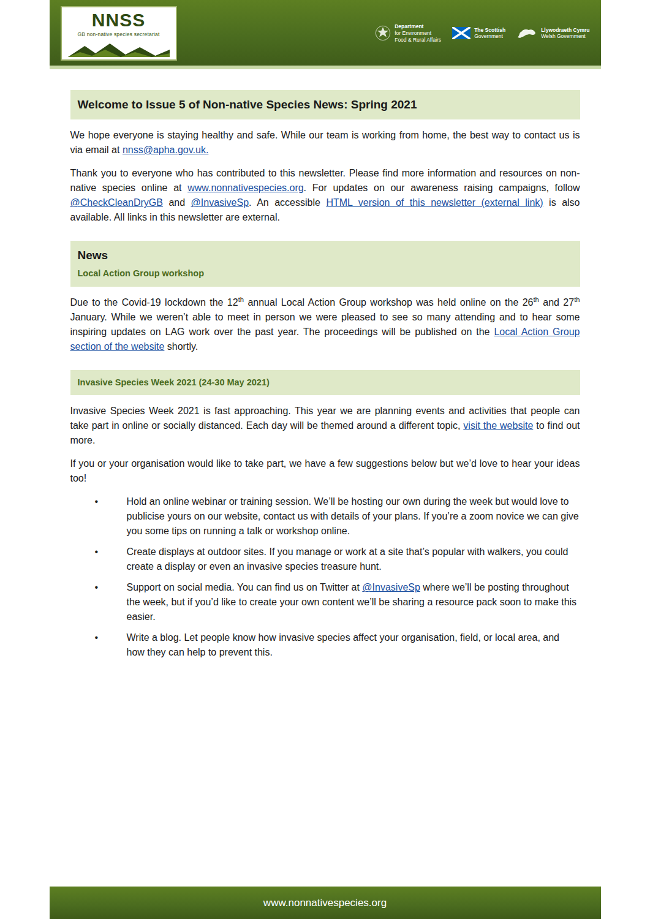NNSS
GB non-native species secretariat
Department for Environment
Food & Rural Affairs
The Scottish Government
Llywodraeth Cymru Welsh Government
Welcome to Issue 5 of Non-native Species News: Spring 2021
We hope everyone is staying healthy and safe. While our team is working from home, the best way to contact us is via email at nnss@apha.gov.uk.
Thank you to everyone who has contributed to this newsletter. Please find more information and resources on non-native species online at www.nonnativespecies.org. For updates on our awareness raising campaigns, follow @CheckCleanDryGB and @InvasiveSp. An accessible HTML version of this newsletter (external link) is also available. All links in this newsletter are external.
News
Local Action Group workshop
Due to the Covid-19 lockdown the 12th annual Local Action Group workshop was held online on the 26th and 27th January. While we weren’t able to meet in person we were pleased to see so many attending and to hear some inspiring updates on LAG work over the past year. The proceedings will be published on the Local Action Group section of the website shortly.
Invasive Species Week 2021 (24-30 May 2021)
Invasive Species Week 2021 is fast approaching. This year we are planning events and activities that people can take part in online or socially distanced. Each day will be themed around a different topic, visit the website to find out more.
If you or your organisation would like to take part, we have a few suggestions below but we’d love to hear your ideas too!
Hold an online webinar or training session. We’ll be hosting our own during the week but would love to publicise yours on our website, contact us with details of your plans. If you’re a zoom novice we can give you some tips on running a talk or workshop online.
Create displays at outdoor sites. If you manage or work at a site that’s popular with walkers, you could create a display or even an invasive species treasure hunt.
Support on social media. You can find us on Twitter at @InvasiveSp where we’ll be posting throughout the week, but if you’d like to create your own content we’ll be sharing a resource pack soon to make this easier.
Write a blog. Let people know how invasive species affect your organisation, field, or local area, and how they can help to prevent this.
www.nonnativespecies.org